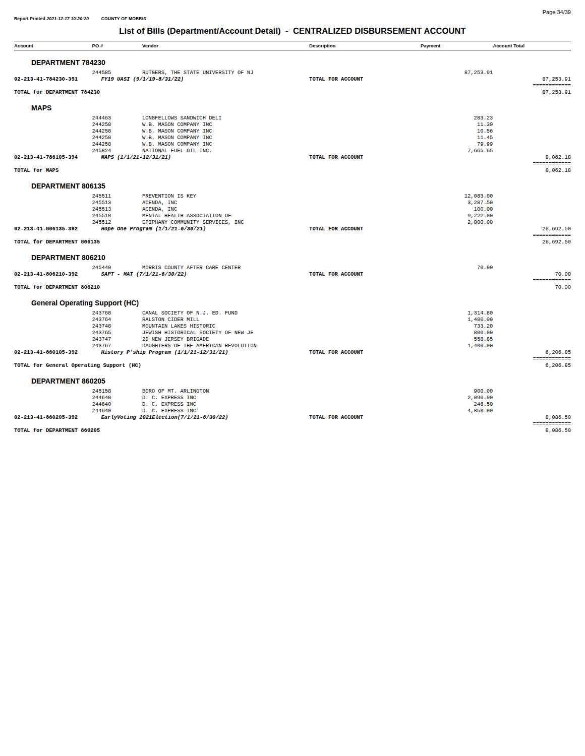Page 34/39
Report Printed 2021-12-17 10:20:20 COUNTY OF MORRIS
List of Bills (Department/Account Detail) - CENTRALIZED DISBURSEMENT ACCOUNT
| Account | PO # | Vendor | Description | Payment | Account Total |
| --- | --- | --- | --- | --- | --- |
DEPARTMENT 784230
| | 244585 | RUTGERS, THE STATE UNIVERSITY OF NJ | | 87,253.91 | |
| 02-213-41-784230-391 | FY19 UASI (9/1/19-8/31/22) | TOTAL FOR ACCOUNT | | 87,253.91 |
| | ============ |
| TOTAL for DEPARTMENT 784230 | | 87,253.91 |
MAPS
| | 244463 | LONGFELLOWS SANDWICH DELI | | 283.23 | |
| | 244258 | W.B. MASON COMPANY INC | | 11.30 | |
| | 244258 | W.B. MASON COMPANY INC | | 10.56 | |
| | 244258 | W.B. MASON COMPANY INC | | 11.45 | |
| | 244258 | W.B. MASON COMPANY INC | | 79.99 | |
| | 245824 | NATIONAL FUEL OIL INC. | | 7,665.65 | |
| 02-213-41-786105-394 | MAPS (1/1/21-12/31/21) | TOTAL FOR ACCOUNT | | 8,062.18 |
| | ============ |
| TOTAL for MAPS | | 8,062.18 |
DEPARTMENT 806135
| | 245511 | PREVENTION IS KEY | | 12,083.00 | |
| | 245513 | ACENDA, INC | | 3,287.50 | |
| | 245513 | ACENDA, INC | | 100.00 | |
| | 245510 | MENTAL HEALTH ASSOCIATION OF | | 9,222.00 | |
| | 245512 | EPIPHANY COMMUNITY SERVICES, INC | | 2,000.00 | |
| 02-213-41-806135-392 | Hope One Program (1/1/21-6/30/21) | TOTAL FOR ACCOUNT | | 26,692.50 |
| | ============ |
| TOTAL for DEPARTMENT 806135 | | 26,692.50 |
DEPARTMENT 806210
| | 245440 | MORRIS COUNTY AFTER CARE CENTER | | 70.00 | |
| 02-213-41-806210-392 | SAPT - MAT (7/1/21-6/30/22) | TOTAL FOR ACCOUNT | | 70.00 |
| | ============ |
| TOTAL for DEPARTMENT 806210 | | 70.00 |
General Operating Support (HC)
| | 243768 | CANAL SOCIETY OF N.J. ED. FUND | | 1,314.80 | |
| | 243764 | RALSTON CIDER MILL | | 1,400.00 | |
| | 243748 | MOUNTAIN LAKES HISTORIC | | 733.20 | |
| | 243765 | JEWISH HISTORICAL SOCIETY OF NEW JE | | 800.00 | |
| | 243747 | 2D NEW JERSEY BRIGADE | | 558.85 | |
| | 243767 | DAUGHTERS OF THE AMERICAN REVOLUTION | | 1,400.00 | |
| 02-213-41-860105-392 | History P'ship Program (1/1/21-12/31/21) | TOTAL FOR ACCOUNT | | 6,206.85 |
| | ============ |
| TOTAL for General Operating Support (HC) | | 6,206.85 |
DEPARTMENT 860205
| | 245158 | BORO OF MT. ARLINGTON | | 900.00 | |
| | 244640 | D. C. EXPRESS INC | | 2,090.00 | |
| | 244640 | D. C. EXPRESS INC | | 246.50 | |
| | 244640 | D. C. EXPRESS INC | | 4,850.00 | |
| 02-213-41-860205-392 | EarlyVoting 2021Election(7/1/21-6/30/22) | TOTAL FOR ACCOUNT | | 8,086.50 |
| | ============ |
| TOTAL for DEPARTMENT 860205 | | 8,086.50 |